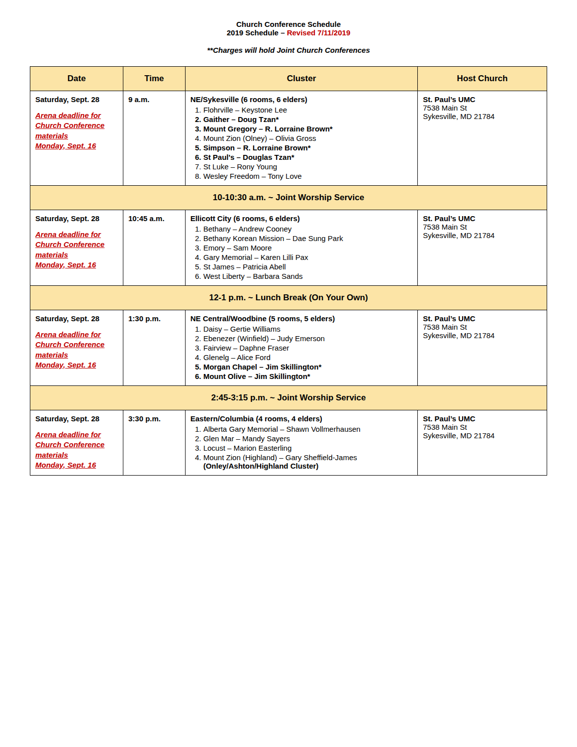Church Conference Schedule
2019 Schedule – Revised 7/11/2019
**Charges will hold Joint Church Conferences
| Date | Time | Cluster | Host Church |
| --- | --- | --- | --- |
| Saturday, Sept. 28 Arena deadline for Church Conference materials Monday, Sept. 16 | 9 a.m. | NE/Sykesville (6 rooms, 6 elders) Flohrville – Keystone Lee Gaither – Doug Tzan* Mount Gregory – R. Lorraine Brown* Mount Zion (Olney) – Olivia Gross Simpson – R. Lorraine Brown* St Paul's – Douglas Tzan* St Luke – Rony Young Wesley Freedom – Tony Love | St. Paul’s UMC 7538 Main St Sykesville, MD 21784 |
| 10-10:30 a.m. ~ Joint Worship Service |
| Saturday, Sept. 28 Arena deadline for Church Conference materials Monday, Sept. 16 | 10:45 a.m. | Ellicott City (6 rooms, 6 elders) Bethany – Andrew Cooney Bethany Korean Mission – Dae Sung Park Emory – Sam Moore Gary Memorial – Karen Lilli Pax St James – Patricia Abell West Liberty – Barbara Sands | St. Paul’s UMC 7538 Main St Sykesville, MD 21784 |
| 12-1 p.m. ~ Lunch Break (On Your Own) |
| Saturday, Sept. 28 Arena deadline for Church Conference materials Monday, Sept. 16 | 1:30 p.m. | NE Central/Woodbine (5 rooms, 5 elders) Daisy – Gertie Williams Ebenezer (Winfield) – Judy Emerson Fairview – Daphne Fraser Glenelg – Alice Ford Morgan Chapel – Jim Skillington* Mount Olive – Jim Skillington* | St. Paul’s UMC 7538 Main St Sykesville, MD 21784 |
| 2:45-3:15 p.m. ~ Joint Worship Service |
| Saturday, Sept. 28 Arena deadline for Church Conference materials Monday, Sept. 16 | 3:30 p.m. | Eastern/Columbia (4 rooms, 4 elders) Alberta Gary Memorial – Shawn Vollmerhausen Glen Mar – Mandy Sayers Locust – Marion Easterling Mount Zion (Highland) – Gary Sheffield-James (Onley/Ashton/Highland Cluster) | St. Paul’s UMC 7538 Main St Sykesville, MD 21784 |